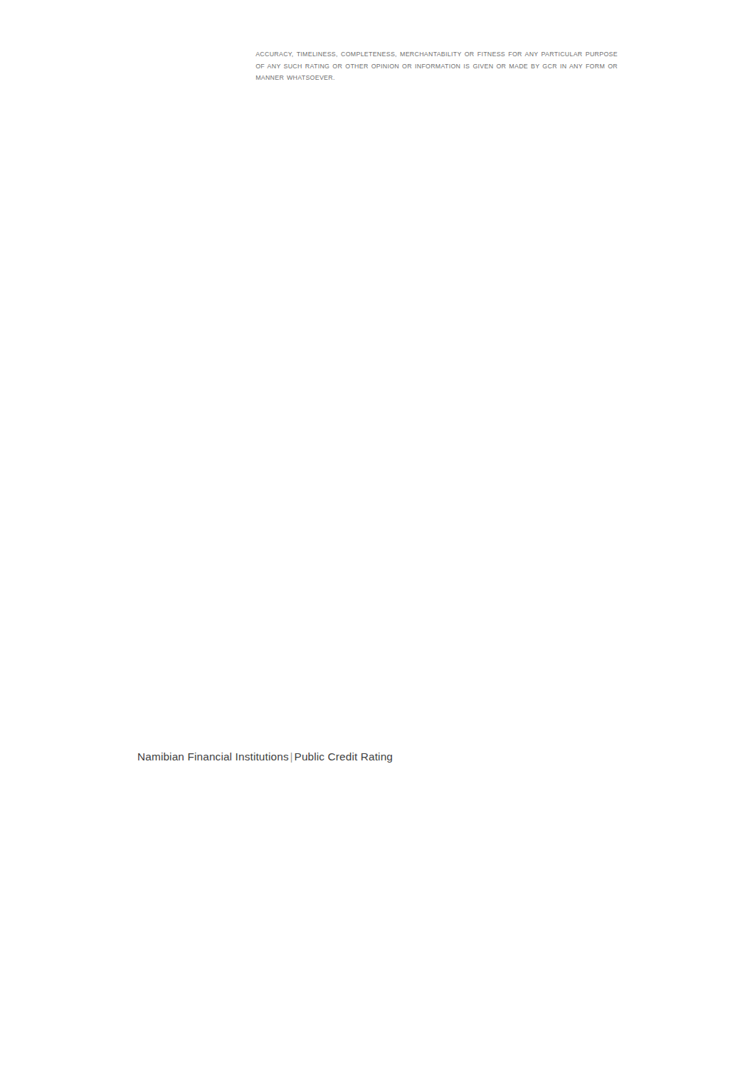Accuracy, timeliness, completeness, merchantability or fitness for any particular purpose of any such rating or other opinion or information is given or made by GCR in any form or manner whatsoever.
Namibian Financial Institutions|Public Credit Rating